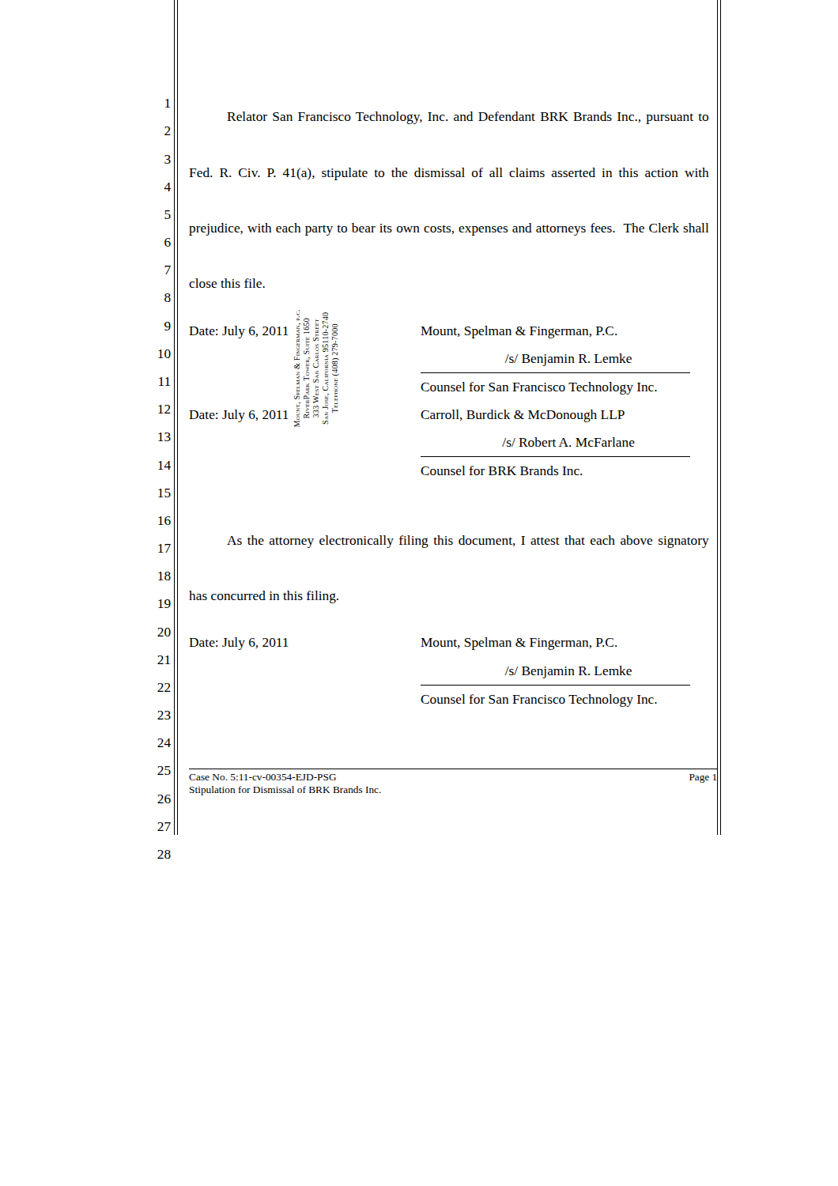Mount, Spelman & Fingerman, p.c.
RiverPark Tower, Suite 1650
333 West San Carlos Street
San Jose, California 95110-2740
Telephone (408) 279-7000
1
2
3
4
5
6
7
8
9
10
11
12
13
14
15
16
17
18
19
20
21
22
23
24
25
26
27
28
Relator San Francisco Technology, Inc. and Defendant BRK Brands Inc., pursuant to Fed. R. Civ. P. 41(a), stipulate to the dismissal of all claims asserted in this action with prejudice, with each party to bear its own costs, expenses and attorneys fees. The Clerk shall close this file.
| Date: July 6, 2011 | Mount, Spelman & Fingerman, P.C. |
| | /s/ Benjamin R. Lemke |
| | Counsel for San Francisco Technology Inc. |
| Date: July 6, 2011 | Carroll, Burdick & McDonough LLP |
| | /s/ Robert A. McFarlane |
| | Counsel for BRK Brands Inc. |
As the attorney electronically filing this document, I attest that each above signatory has concurred in this filing.
| Date: July 6, 2011 | Mount, Spelman & Fingerman, P.C. |
| | /s/ Benjamin R. Lemke |
| | Counsel for San Francisco Technology Inc. |
Case No. 5:11-cv-00354-EJD-PSG
Stipulation for Dismissal of BRK Brands Inc.
Page 1